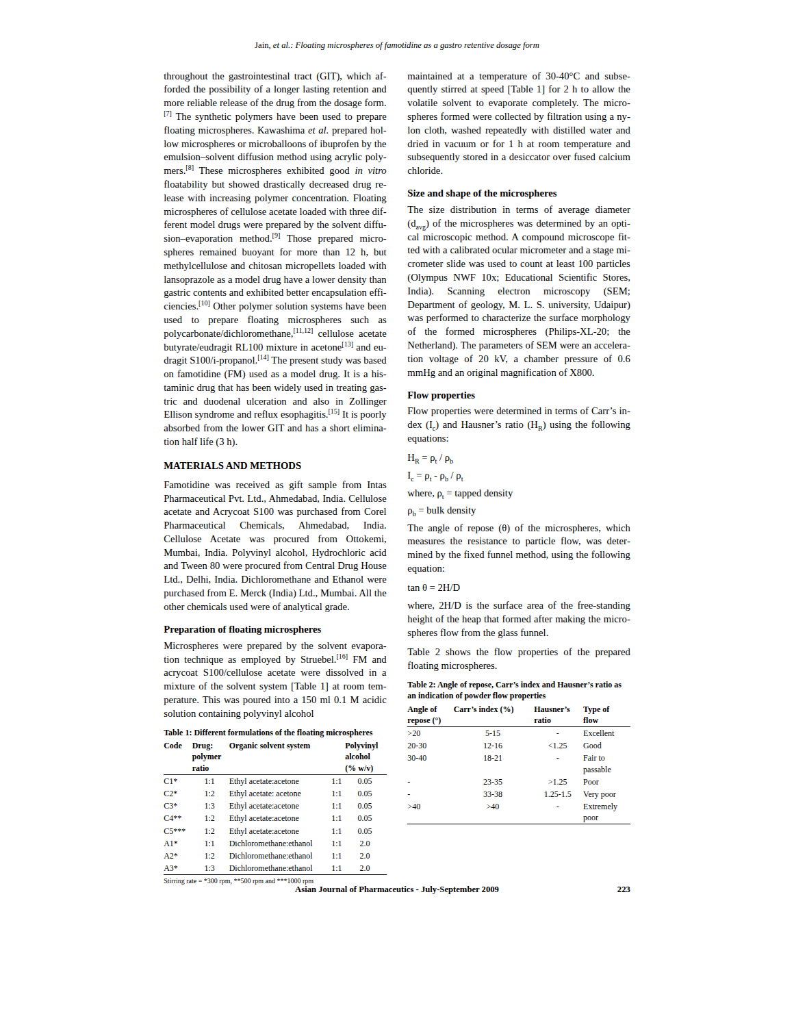Jain, et al.: Floating microspheres of famotidine as a gastro retentive dosage form
throughout the gastrointestinal tract (GIT), which afforded the possibility of a longer lasting retention and more reliable release of the drug from the dosage form.[7] The synthetic polymers have been used to prepare floating microspheres. Kawashima et al. prepared hollow microspheres or microballoons of ibuprofen by the emulsion–solvent diffusion method using acrylic polymers.[8] These microspheres exhibited good in vitro floatability but showed drastically decreased drug release with increasing polymer concentration. Floating microspheres of cellulose acetate loaded with three different model drugs were prepared by the solvent diffusion–evaporation method.[9] Those prepared microspheres remained buoyant for more than 12 h, but methylcellulose and chitosan micropellets loaded with lansoprazole as a model drug have a lower density than gastric contents and exhibited better encapsulation efficiencies.[10] Other polymer solution systems have been used to prepare floating microspheres such as polycarbonate/dichloromethane,[11,12] cellulose acetate butyrate/eudragit RL100 mixture in acetone[13] and eudragit S100/i-propanol.[14] The present study was based on famotidine (FM) used as a model drug. It is a histaminic drug that has been widely used in treating gastric and duodenal ulceration and also in Zollinger Ellison syndrome and reflux esophagitis.[15] It is poorly absorbed from the lower GIT and has a short elimination half life (3 h).
MATERIALS AND METHODS
Famotidine was received as gift sample from Intas Pharmaceutical Pvt. Ltd., Ahmedabad, India. Cellulose acetate and Acrycoat S100 was purchased from Corel Pharmaceutical Chemicals, Ahmedabad, India. Cellulose Acetate was procured from Ottokemi, Mumbai, India. Polyvinyl alcohol, Hydrochloric acid and Tween 80 were procured from Central Drug House Ltd., Delhi, India. Dichloromethane and Ethanol were purchased from E. Merck (India) Ltd., Mumbai. All the other chemicals used were of analytical grade.
Preparation of floating microspheres
Microspheres were prepared by the solvent evaporation technique as employed by Struebel.[16] FM and acrycoat S100/cellulose acetate were dissolved in a mixture of the solvent system [Table 1] at room temperature. This was poured into a 150 ml 0.1 M acidic solution containing polyvinyl alcohol
Table 1: Different formulations of the floating microspheres
| Code | Drug: polymer ratio | Organic solvent system | | Polyvinyl alcohol (% w/v) |
| --- | --- | --- | --- | --- |
| C1* | 1:1 | Ethyl acetate:acetone | 1:1 | 0.05 |
| C2* | 1:2 | Ethyl acetate: acetone | 1:1 | 0.05 |
| C3* | 1:3 | Ethyl acetate:acetone | 1:1 | 0.05 |
| C4** | 1:2 | Ethyl acetate:acetone | 1:1 | 0.05 |
| C5*** | 1:2 | Ethyl acetate:acetone | 1:1 | 0.05 |
| A1* | 1:1 | Dichloromethane:ethanol | 1:1 | 2.0 |
| A2* | 1:2 | Dichloromethane:ethanol | 1:1 | 2.0 |
| A3* | 1:3 | Dichloromethane:ethanol | 1:1 | 2.0 |
Stirring rate = *300 rpm, **500 rpm and ***1000 rpm
maintained at a temperature of 30-40°C and subsequently stirred at speed [Table 1] for 2 h to allow the volatile solvent to evaporate completely. The microspheres formed were collected by filtration using a nylon cloth, washed repeatedly with distilled water and dried in vacuum or for 1 h at room temperature and subsequently stored in a desiccator over fused calcium chloride.
Size and shape of the microspheres
The size distribution in terms of average diameter (davg) of the microspheres was determined by an optical microscopic method. A compound microscope fitted with a calibrated ocular micrometer and a stage micrometer slide was used to count at least 100 particles (Olympus NWF 10x; Educational Scientific Stores, India). Scanning electron microscopy (SEM; Department of geology, M. L. S. university, Udaipur) was performed to characterize the surface morphology of the formed microspheres (Philips-XL-20; the Netherland). The parameters of SEM were an acceleration voltage of 20 kV, a chamber pressure of 0.6 mmHg and an original magnification of X800.
Flow properties
Flow properties were determined in terms of Carr’s index (Ic) and Hausner’s ratio (HR) using the following equations:
HR = ρt / ρb
Ic = ρt - ρb / ρt
where, ρt = tapped density
ρb = bulk density
The angle of repose (θ) of the microspheres, which measures the resistance to particle flow, was determined by the fixed funnel method, using the following equation:
tan θ = 2H/D
where, 2H/D is the surface area of the free-standing height of the heap that formed after making the microspheres flow from the glass funnel.
Table 2 shows the flow properties of the prepared floating microspheres.
Table 2: Angle of repose, Carr’s index and Hausner’s ratio as an indication of powder flow properties
| Angle of repose (°) | Carr’s index (%) | Hausner’s ratio | Type of flow |
| --- | --- | --- | --- |
| >20 | 5-15 | - | Excellent |
| 20-30 | 12-16 | <1.25 | Good |
| 30-40 | 18-21 | - | Fair to passable |
| - | 23-35 | >1.25 | Poor |
| - | 33-38 | 1.25-1.5 | Very poor |
| >40 | >40 | - | Extremely poor |
Asian Journal of Pharmaceutics - July-September 2009 223